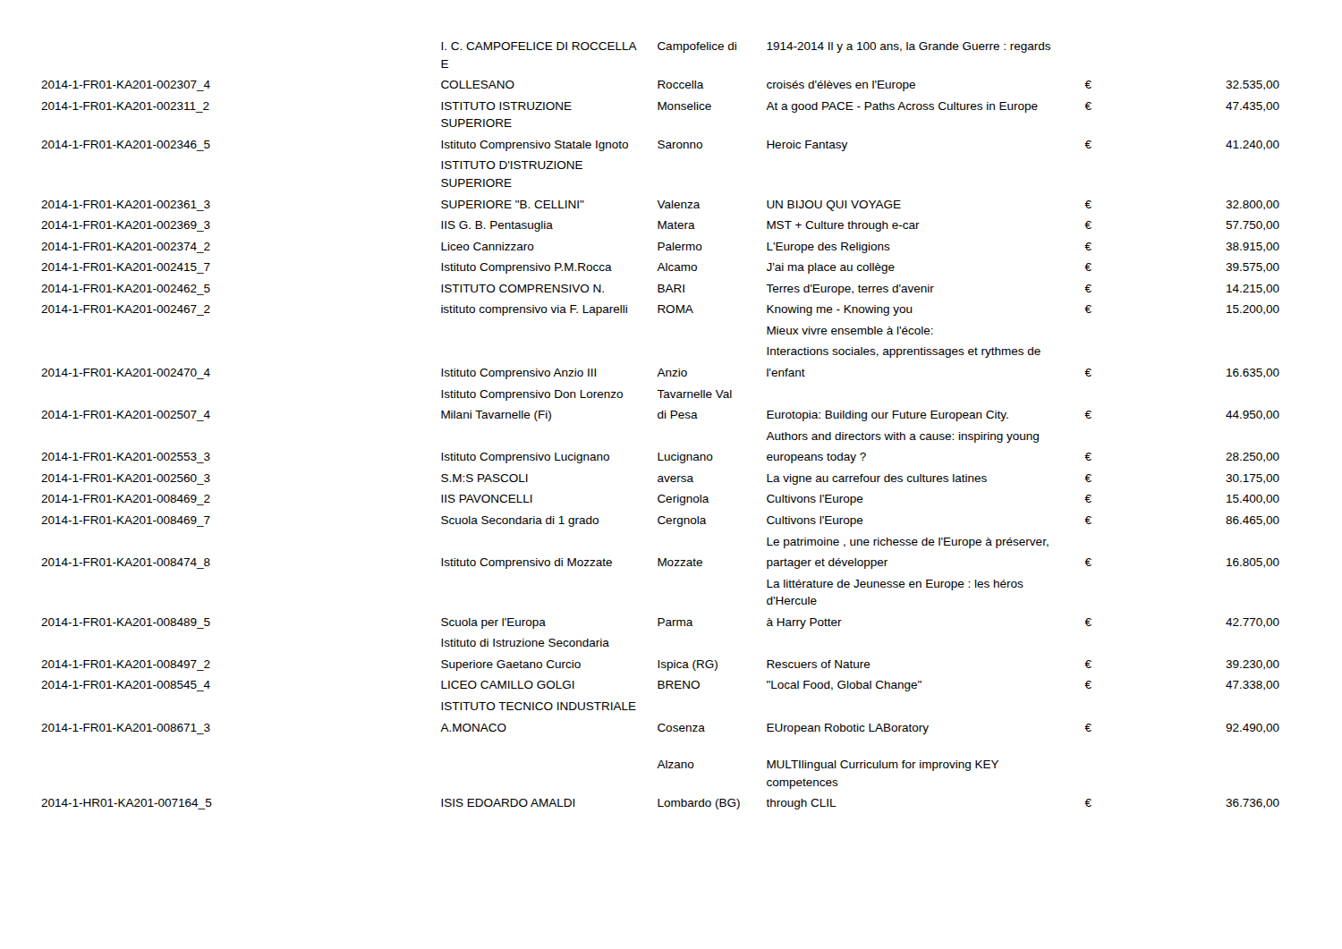| | I. C. CAMPOFELICE DI ROCCELLA E | Campofelice di | 1914-2014 Il y a 100 ans, la Grande Guerre : regards | | |
| 2014-1-FR01-KA201-002307_4 | COLLESANO | Roccella | croisés d'élèves en l'Europe | € | 32.535,00 |
| 2014-1-FR01-KA201-002311_2 | ISTITUTO ISTRUZIONE SUPERIORE | Monselice | At a good PACE - Paths Across Cultures in Europe | € | 47.435,00 |
| 2014-1-FR01-KA201-002346_5 | Istituto Comprensivo Statale Ignoto | Saronno | Heroic Fantasy | € | 41.240,00 |
| | ISTITUTO D'ISTRUZIONE SUPERIORE | | | | |
| 2014-1-FR01-KA201-002361_3 | SUPERIORE "B. CELLINI" | Valenza | UN BIJOU QUI VOYAGE | € | 32.800,00 |
| 2014-1-FR01-KA201-002369_3 | IIS G. B. Pentasuglia | Matera | MST + Culture through e-car | € | 57.750,00 |
| 2014-1-FR01-KA201-002374_2 | Liceo Cannizzaro | Palermo | L'Europe des Religions | € | 38.915,00 |
| 2014-1-FR01-KA201-002415_7 | Istituto Comprensivo P.M.Rocca | Alcamo | J'ai ma place au collège | € | 39.575,00 |
| 2014-1-FR01-KA201-002462_5 | ISTITUTO COMPRENSIVO N. | BARI | Terres d'Europe, terres d'avenir | € | 14.215,00 |
| 2014-1-FR01-KA201-002467_2 | istituto comprensivo via F. Laparelli | ROMA | Knowing me - Knowing you | € | 15.200,00 |
| | | | Mieux vivre ensemble à l'école: | | |
| | | | Interactions sociales, apprentissages et rythmes de | | |
| 2014-1-FR01-KA201-002470_4 | Istituto Comprensivo Anzio III | Anzio | l'enfant | € | 16.635,00 |
| | Istituto Comprensivo Don Lorenzo | Tavarnelle Val | | | |
| 2014-1-FR01-KA201-002507_4 | Milani Tavarnelle (Fi) | di Pesa | Eurotopia: Building our Future European City. | € | 44.950,00 |
| | | | Authors and directors with a cause: inspiring young | | |
| 2014-1-FR01-KA201-002553_3 | Istituto Comprensivo Lucignano | Lucignano | europeans today ? | € | 28.250,00 |
| 2014-1-FR01-KA201-002560_3 | S.M:S PASCOLI | aversa | La vigne au carrefour des cultures latines | € | 30.175,00 |
| 2014-1-FR01-KA201-008469_2 | IIS PAVONCELLI | Cerignola | Cultivons l'Europe | € | 15.400,00 |
| 2014-1-FR01-KA201-008469_7 | Scuola Secondaria di 1 grado | Cergnola | Cultivons l'Europe | € | 86.465,00 |
| | | | Le patrimoine , une richesse de l'Europe à préserver, | | |
| 2014-1-FR01-KA201-008474_8 | Istituto Comprensivo di Mozzate | Mozzate | partager et développer | € | 16.805,00 |
| | | | La littérature de Jeunesse en Europe : les héros d'Hercule | | |
| 2014-1-FR01-KA201-008489_5 | Scuola per l'Europa | Parma | à Harry Potter | € | 42.770,00 |
| | Istituto di Istruzione Secondaria | | | | |
| 2014-1-FR01-KA201-008497_2 | Superiore Gaetano Curcio | Ispica (RG) | Rescuers of Nature | € | 39.230,00 |
| 2014-1-FR01-KA201-008545_4 | LICEO CAMILLO GOLGI | BRENO | "Local Food, Global Change" | € | 47.338,00 |
| | ISTITUTO TECNICO INDUSTRIALE | | | | |
| 2014-1-FR01-KA201-008671_3 | A.MONACO | Cosenza | EUropean Robotic LABoratory | € | 92.490,00 |
| | | Alzano | MULTIlingual Curriculum for improving KEY competences | | |
| 2014-1-HR01-KA201-007164_5 | ISIS EDOARDO AMALDI | Lombardo (BG) | through CLIL | € | 36.736,00 |